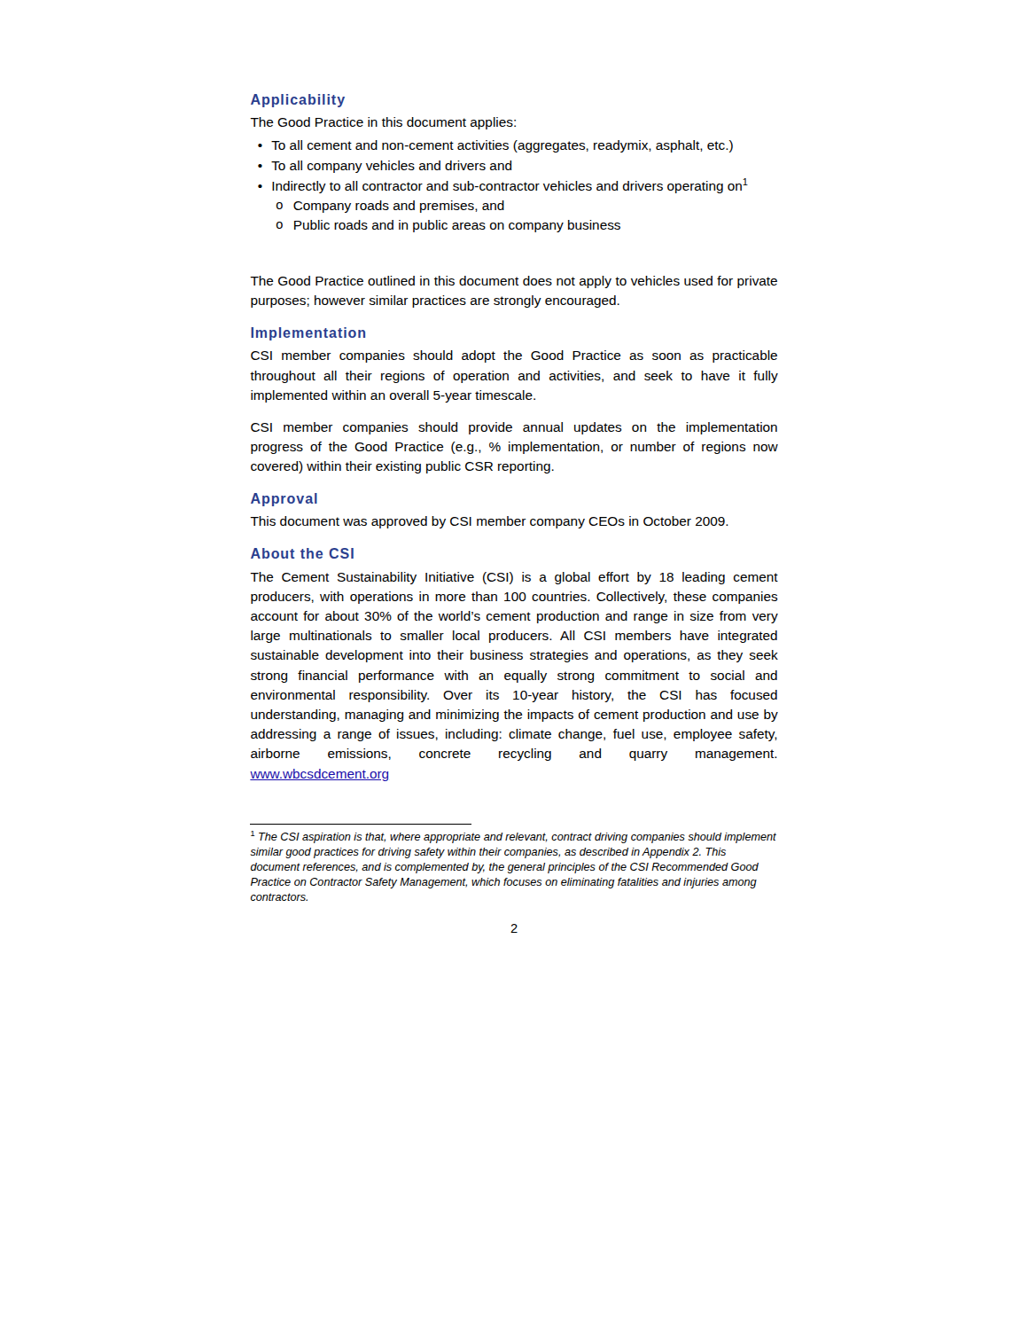Applicability
The Good Practice in this document applies:
To all cement and non-cement activities (aggregates, readymix, asphalt, etc.)
To all company vehicles and drivers and
Indirectly to all contractor and sub-contractor vehicles and drivers operating on1
Company roads and premises, and
Public roads and in public areas on company business
The Good Practice outlined in this document does not apply to vehicles used for private purposes; however similar practices are strongly encouraged.
Implementation
CSI member companies should adopt the Good Practice as soon as practicable throughout all their regions of operation and activities, and seek to have it fully implemented within an overall 5-year timescale.
CSI member companies should provide annual updates on the implementation progress of the Good Practice (e.g., % implementation, or number of regions now covered) within their existing public CSR reporting.
Approval
This document was approved by CSI member company CEOs in October 2009.
About the CSI
The Cement Sustainability Initiative (CSI) is a global effort by 18 leading cement producers, with operations in more than 100 countries. Collectively, these companies account for about 30% of the world’s cement production and range in size from very large multinationals to smaller local producers. All CSI members have integrated sustainable development into their business strategies and operations, as they seek strong financial performance with an equally strong commitment to social and environmental responsibility. Over its 10-year history, the CSI has focused understanding, managing and minimizing the impacts of cement production and use by addressing a range of issues, including: climate change, fuel use, employee safety, airborne emissions, concrete recycling and quarry management. www.wbcsdcement.org
1 The CSI aspiration is that, where appropriate and relevant, contract driving companies should implement similar good practices for driving safety within their companies, as described in Appendix 2. This document references, and is complemented by, the general principles of the CSI Recommended Good Practice on Contractor Safety Management, which focuses on eliminating fatalities and injuries among contractors.
2